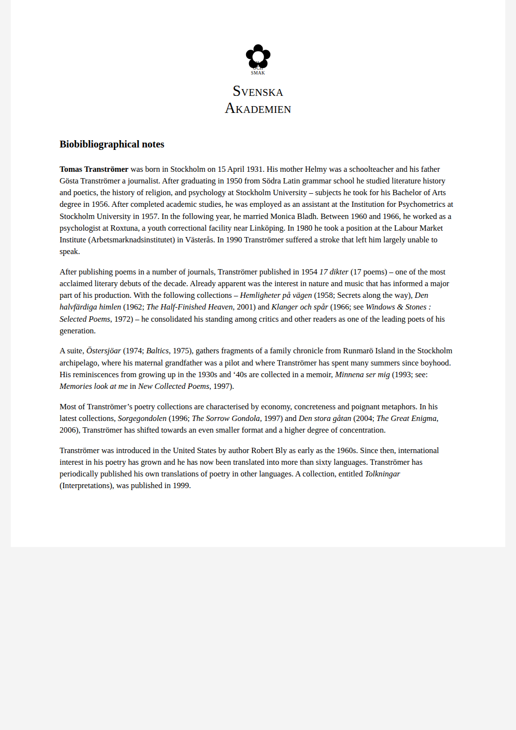✿ Snille
och
Smak Svenska
Akademien
Biobibliographical notes
Tomas Tranströmer was born in Stockholm on 15 April 1931. His mother Helmy was a schoolteacher and his father Gösta Tranströmer a journalist. After graduating in 1950 from Södra Latin grammar school he studied literature history and poetics, the history of religion, and psychology at Stockholm University – subjects he took for his Bachelor of Arts degree in 1956. After completed academic studies, he was employed as an assistant at the Institution for Psychometrics at Stockholm University in 1957. In the following year, he married Monica Bladh. Between 1960 and 1966, he worked as a psychologist at Roxtuna, a youth correctional facility near Linköping. In 1980 he took a position at the Labour Market Institute (Arbetsmarknadsinstitutet) in Västerås. In 1990 Tranströmer suffered a stroke that left him largely unable to speak.
After publishing poems in a number of journals, Tranströmer published in 1954 17 dikter (17 poems) – one of the most acclaimed literary debuts of the decade. Already apparent was the interest in nature and music that has informed a major part of his production. With the following collections – Hemligheter på vägen (1958; Secrets along the way), Den halvfärdiga himlen (1962; The Half-Finished Heaven, 2001) and Klanger och spår (1966; see Windows & Stones : Selected Poems, 1972) – he consolidated his standing among critics and other readers as one of the leading poets of his generation.
A suite, Östersjöar (1974; Baltics, 1975), gathers fragments of a family chronicle from Runmarö Island in the Stockholm archipelago, where his maternal grandfather was a pilot and where Tranströmer has spent many summers since boyhood. His reminiscences from growing up in the 1930s and ‘40s are collected in a memoir, Minnena ser mig (1993; see: Memories look at me in New Collected Poems, 1997).
Most of Tranströmer’s poetry collections are characterised by economy, concreteness and poignant metaphors. In his latest collections, Sorgegondolen (1996; The Sorrow Gondola, 1997) and Den stora gåtan (2004; The Great Enigma, 2006), Tranströmer has shifted towards an even smaller format and a higher degree of concentration.
Tranströmer was introduced in the United States by author Robert Bly as early as the 1960s. Since then, international interest in his poetry has grown and he has now been translated into more than sixty languages. Tranströmer has periodically published his own translations of poetry in other languages. A collection, entitled Tolkningar (Interpretations), was published in 1999.